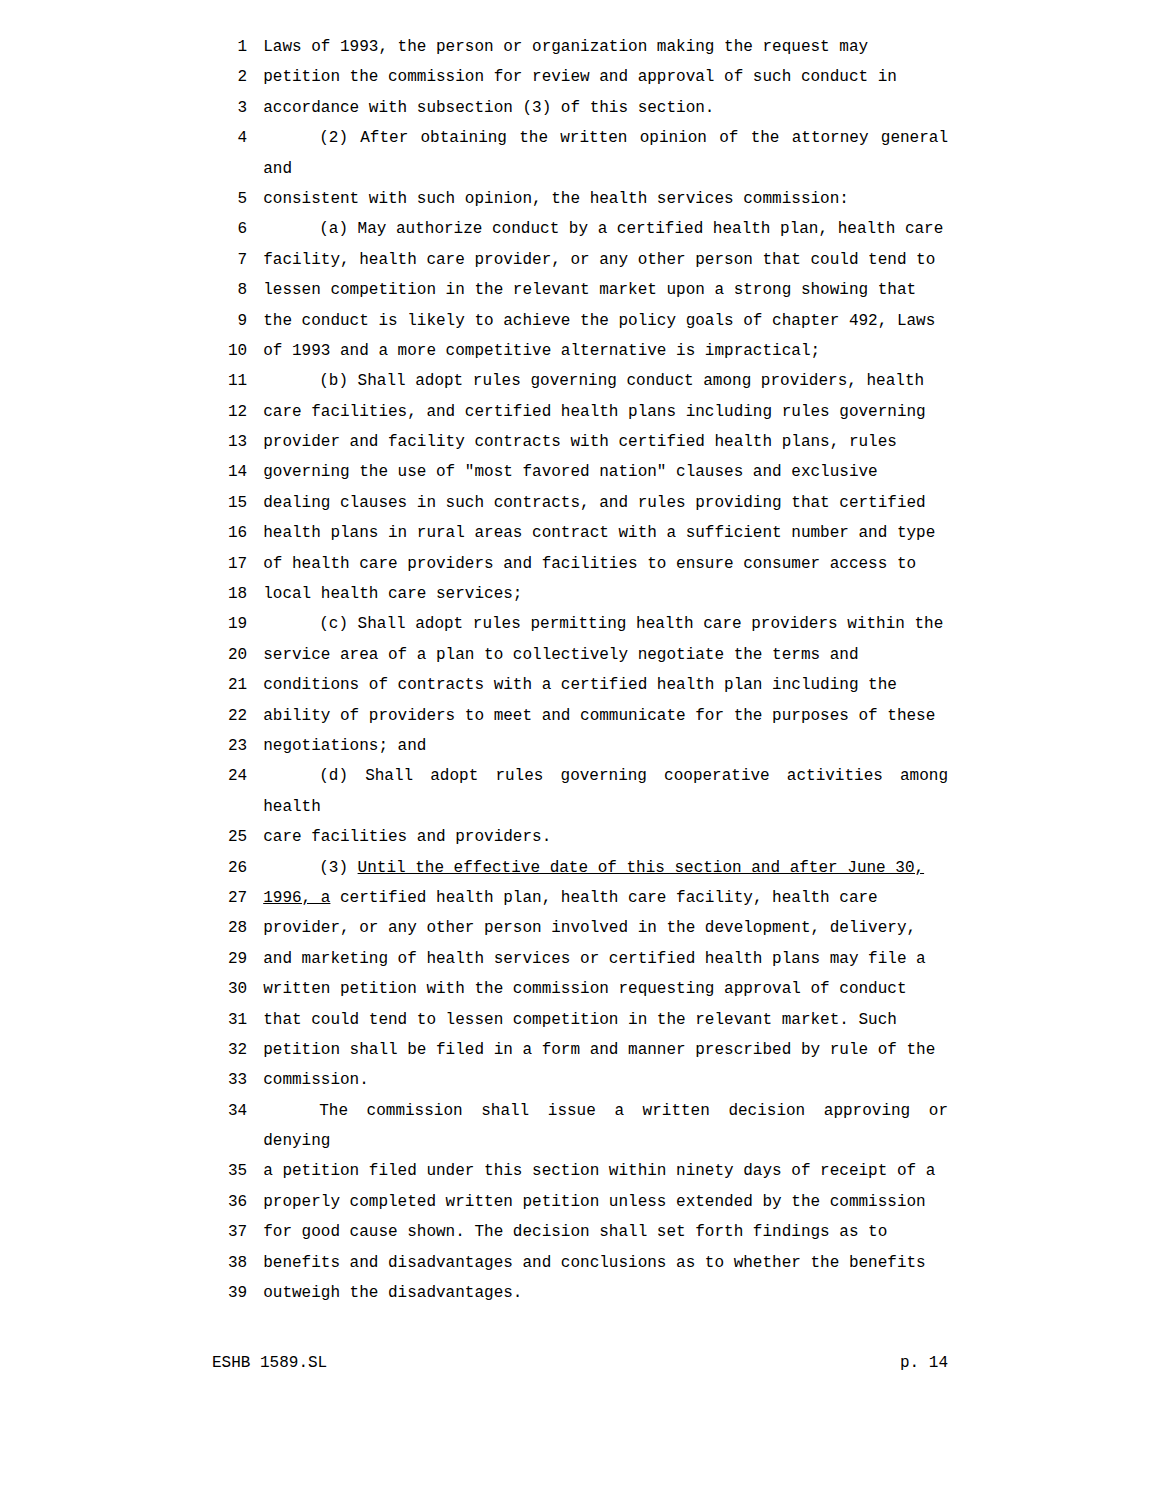Laws of 1993, the person or organization making the request may
petition the commission for review and approval of such conduct in
accordance with subsection (3) of this section.
(2) After obtaining the written opinion of the attorney general and
consistent with such opinion, the health services commission:
(a) May authorize conduct by a certified health plan, health care
facility, health care provider, or any other person that could tend to
lessen competition in the relevant market upon a strong showing that
the conduct is likely to achieve the policy goals of chapter 492, Laws
of 1993 and a more competitive alternative is impractical;
(b) Shall adopt rules governing conduct among providers, health
care facilities, and certified health plans including rules governing
provider and facility contracts with certified health plans, rules
governing the use of "most favored nation" clauses and exclusive
dealing clauses in such contracts, and rules providing that certified
health plans in rural areas contract with a sufficient number and type
of health care providers and facilities to ensure consumer access to
local health care services;
(c) Shall adopt rules permitting health care providers within the
service area of a plan to collectively negotiate the terms and
conditions of contracts with a certified health plan including the
ability of providers to meet and communicate for the purposes of these
negotiations; and
(d) Shall adopt rules governing cooperative activities among health
care facilities and providers.
(3) Until the effective date of this section and after June 30,
1996, a certified health plan, health care facility, health care
provider, or any other person involved in the development, delivery,
and marketing of health services or certified health plans may file a
written petition with the commission requesting approval of conduct
that could tend to lessen competition in the relevant market. Such
petition shall be filed in a form and manner prescribed by rule of the
commission.
The commission shall issue a written decision approving or denying
a petition filed under this section within ninety days of receipt of a
properly completed written petition unless extended by the commission
for good cause shown. The decision shall set forth findings as to
benefits and disadvantages and conclusions as to whether the benefits
outweigh the disadvantages.
ESHB 1589.SL p. 14